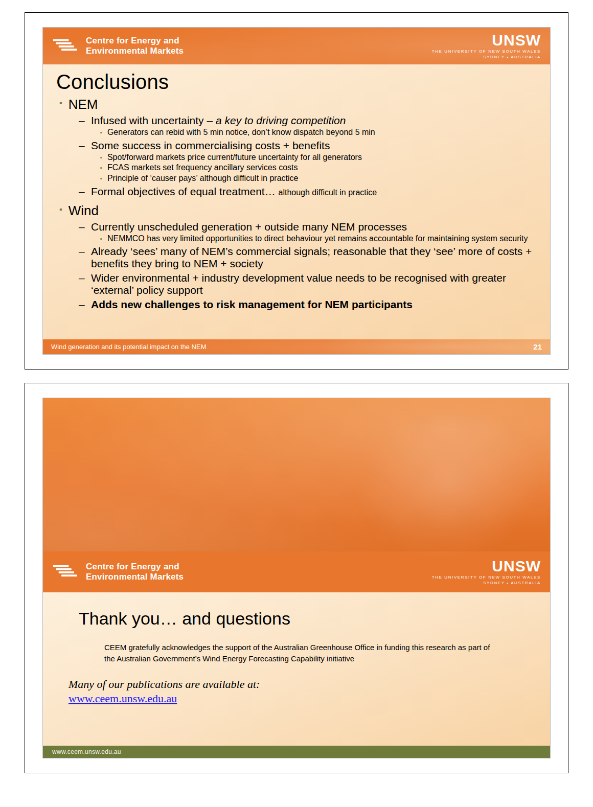Centre for Energy and
Environmental Markets
UNSW
THE UNIVERSITY OF NEW SOUTH WALES
SYDNEY • AUSTRALIA
Conclusions
▪NEM
–Infused with uncertainty – a key to driving competition
▪Generators can rebid with 5 min notice, don’t know dispatch beyond 5 min
–Some success in commercialising costs + benefits
▪Spot/forward markets price current/future uncertainty for all generators
▪FCAS markets set frequency ancillary services costs
▪Principle of ‘causer pays’ although difficult in practice
–Formal objectives of equal treatment… although difficult in practice
▪Wind
–Currently unscheduled generation + outside many NEM processes
▪NEMMCO has very limited opportunities to direct behaviour yet remains accountable for maintaining system security
–Already ‘sees’ many of NEM’s commercial signals; reasonable that they ‘see’ more of costs + benefits they bring to NEM + society
–Wider environmental + industry development value needs to be recognised with greater ‘external’ policy support
–Adds new challenges to risk management for NEM participants
Wind generation and its potential impact on the NEM
21
Centre for Energy and
Environmental Markets
UNSW
THE UNIVERSITY OF NEW SOUTH WALES
SYDNEY • AUSTRALIA
Thank you… and questions
CEEM gratefully acknowledges the support of the Australian Greenhouse Office in funding this research as part of the Australian Government’s Wind Energy Forecasting Capability initiative
Many of our publications are available at:
www.ceem.unsw.edu.au
www.ceem.unsw.edu.au